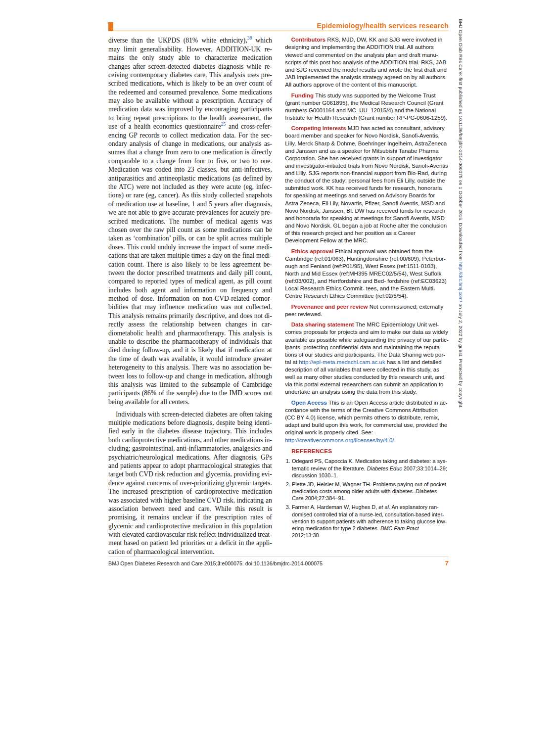BMJ Open Diab Res Care: first published as 10.1136/bmjdrc-2014-000075 on 1 October 2015. Downloaded from http://drc.bmj.com/ on July 2, 2022 by guest. Protected by copyright.
Epidemiology/health services research
diverse than the UKPDS (81% white ethnicity),38 which may limit generalisability. However, ADDITION-UK remains the only study able to characterize medication changes after screen-detected diabetes diagnosis while receiving contemporary diabetes care. This analysis uses prescribed medications, which is likely to be an over count of the redeemed and consumed prevalence. Some medications may also be available without a prescription. Accuracy of medication data was improved by encouraging participants to bring repeat prescriptions to the health assessment, the use of a health economics questionnaire25 and cross-referencing GP records to collect medication data. For the secondary analysis of change in medications, our analysis assumes that a change from zero to one medication is directly comparable to a change from four to five, or two to one. Medication was coded into 23 classes, but anti-infectives, antiparasitics and antineoplastic medications (as defined by the ATC) were not included as they were acute (eg, infections) or rare (eg, cancer). As this study collected snapshots of medication use at baseline, 1 and 5 years after diagnosis, we are not able to give accurate prevalences for acutely prescribed medications. The number of medical agents was chosen over the raw pill count as some medications can be taken as ‘combination’ pills, or can be split across multiple doses. This could unduly increase the impact of some medications that are taken multiple times a day on the final medication count. There is also likely to be less agreement between the doctor prescribed treatments and daily pill count, compared to reported types of medical agent, as pill count includes both agent and information on frequency and method of dose. Information on non-CVD-related comorbidities that may influence medication was not collected. This analysis remains primarily descriptive, and does not directly assess the relationship between changes in cardiometabolic health and pharmacotherapy. This analysis is unable to describe the pharmacotherapy of individuals that died during follow-up, and it is likely that if medication at the time of death was available, it would introduce greater heterogeneity to this analysis. There was no association between loss to follow-up and change in medication, although this analysis was limited to the subsample of Cambridge participants (86% of the sample) due to the IMD scores not being available for all centers.
Individuals with screen-detected diabetes are often taking multiple medications before diagnosis, despite being identified early in the diabetes disease trajectory. This includes both cardioprotective medications, and other medications including; gastrointestinal, anti-inflammatories, analgesics and psychiatric/neurological medications. After diagnosis, GPs and patients appear to adopt pharmacological strategies that target both CVD risk reduction and glycemia, providing evidence against concerns of over-prioritizing glycemic targets. The increased prescription of cardioprotective medication was associated with higher baseline CVD risk, indicating an association between need and care. While this result is promising, it remains unclear if the prescription rates of glycemic and cardioprotective medication in this population with elevated cardiovascular risk reflect individualized treatment based on patient led priorities or a deficit in the application of pharmacological intervention.
Contributors RKS, MJD, DW, KK and SJG were involved in designing and implementing the ADDITION trial. All authors viewed and commented on the analysis plan and draft manuscripts of this post hoc analysis of the ADDITION trial. RKS, JAB and SJG reviewed the model results and wrote the first draft and JAB implemented the analysis strategy agreed on by all authors. All authors approve of the content of this manuscript.
Funding This study was supported by the Welcome Trust (grant number G061895), the Medical Research Council (Grant numbers G0001164 and MC_UU_12015/4) and the National Institute for Health Research (Grant number RP-PG-0606-1259).
Competing interests MJD has acted as consultant, advisory board member and speaker for Novo Nordisk, Sanofi-Aventis, Lilly, Merck Sharp & Dohme, Boehringer Ingelheim, AstraZeneca and Janssen and as a speaker for Mitsubishi Tanabe Pharma Corporation. She has received grants in support of investigator and investigator-initiated trials from Novo Nordisk, Sanofi-Aventis and Lilly. SJG reports non-financial support from Bio-Rad, during the conduct of the study; personal fees from Eli Lilly, outside the submitted work. KK has received funds for research, honoraria for speaking at meetings and served on Advisory Boards for Astra Zeneca, Eli Lily, Novartis, Pfizer, Sanofi Aventis, MSD and Novo Nordisk, Janssen, BI. DW has received funds for research and honoraria for speaking at meetings for Sanofi Aventis, MSD and Novo Nordisk. GL began a job at Roche after the conclusion of this research project and her position as a Career Development Fellow at the MRC.
Ethics approval Ethical approval was obtained from the Cambridge (ref:01/063), Huntingdonshire (ref:00/609), Peterbor- ough and Fenland (ref:P01/95), West Essex (ref:1511-0103), North and Mid Essex (ref:MH395 MREC02/5/54), West Suffolk (ref:03/002), and Hertfordshire and Bed- fordshire (ref:EC03623) Local Research Ethics Commit- tees, and the Eastern Multi-Centre Research Ethics Committee (ref:02/5/54).
Provenance and peer review Not commissioned; externally peer reviewed.
Data sharing statement The MRC Epidemiology Unit welcomes proposals for projects and aim to make our data as widely available as possible while safeguarding the privacy of our participants, protecting confidential data and maintaining the reputations of our studies and participants. The Data Sharing web portal at http://epi-meta.medschl.cam.ac.uk has a list and detailed description of all variables that were collected in this study, as well as many other studies conducted by this research unit, and via this portal external researchers can submit an application to undertake an analysis using the data from this study.
Open Access This is an Open Access article distributed in accordance with the terms of the Creative Commons Attribution (CC BY 4.0) license, which permits others to distribute, remix, adapt and build upon this work, for commercial use, provided the original work is properly cited. See: http://creativecommons.org/licenses/by/4.0/
REFERENCES
Odegard PS, Capoccia K. Medication taking and diabetes: a systematic review of the literature. Diabetes Educ 2007;33:1014–29; discussion 1030–1.
Piette JD, Heisler M, Wagner TH. Problems paying out-of-pocket medication costs among older adults with diabetes. Diabetes Care 2004;27:384–91.
Farmer A, Hardeman W, Hughes D, et al. An explanatory randomised controlled trial of a nurse-led, consultation-based intervention to support patients with adherence to taking glucose lowering medication for type 2 diabetes. BMC Fam Pract 2012;13:30.
BMJ Open Diabetes Research and Care 2015;3:e000075. doi:10.1136/bmjdrc-2014-000075
7